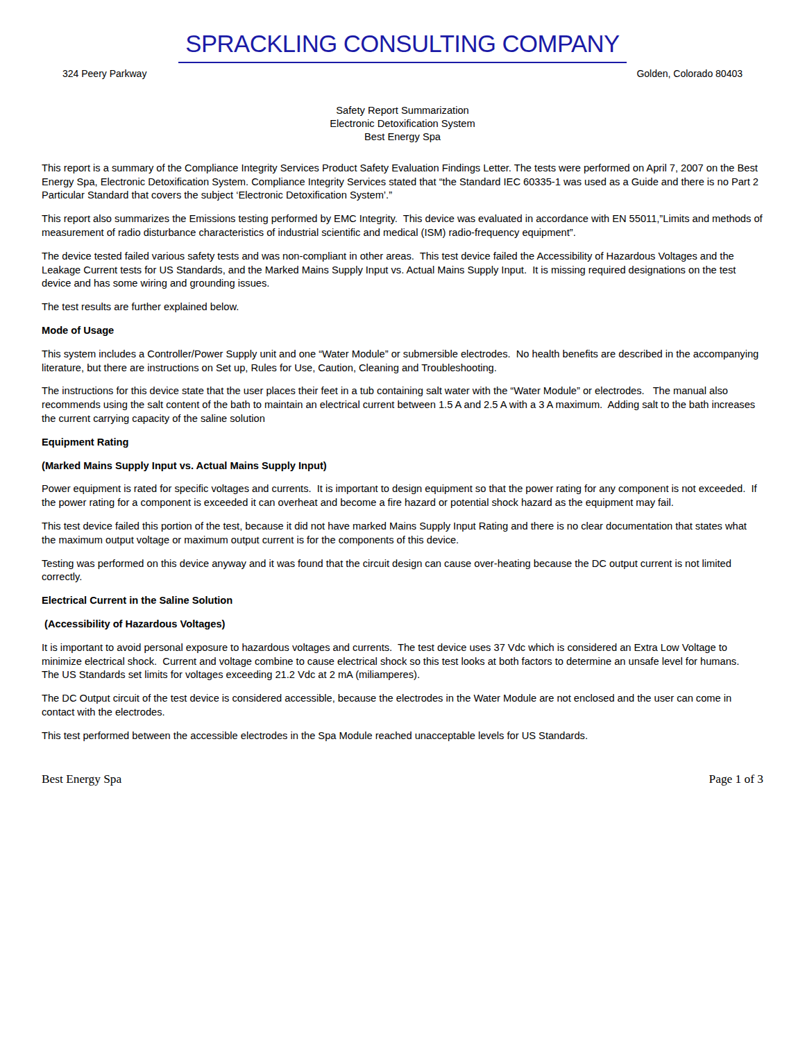SPRACKLING CONSULTING COMPANY
324 Peery Parkway Golden, Colorado 80403
Safety Report Summarization
Electronic Detoxification System
Best Energy Spa
This report is a summary of the Compliance Integrity Services Product Safety Evaluation Findings Letter. The tests were performed on April 7, 2007 on the Best Energy Spa, Electronic Detoxification System. Compliance Integrity Services stated that “the Standard IEC 60335-1 was used as a Guide and there is no Part 2 Particular Standard that covers the subject ‘Electronic Detoxification System’.”
This report also summarizes the Emissions testing performed by EMC Integrity. This device was evaluated in accordance with EN 55011,”Limits and methods of measurement of radio disturbance characteristics of industrial scientific and medical (ISM) radio-frequency equipment”.
The device tested failed various safety tests and was non-compliant in other areas. This test device failed the Accessibility of Hazardous Voltages and the Leakage Current tests for US Standards, and the Marked Mains Supply Input vs. Actual Mains Supply Input. It is missing required designations on the test device and has some wiring and grounding issues.
The test results are further explained below.
Mode of Usage
This system includes a Controller/Power Supply unit and one “Water Module” or submersible electrodes. No health benefits are described in the accompanying literature, but there are instructions on Set up, Rules for Use, Caution, Cleaning and Troubleshooting.
The instructions for this device state that the user places their feet in a tub containing salt water with the “Water Module” or electrodes. The manual also recommends using the salt content of the bath to maintain an electrical current between 1.5 A and 2.5 A with a 3 A maximum. Adding salt to the bath increases the current carrying capacity of the saline solution
Equipment Rating
(Marked Mains Supply Input vs. Actual Mains Supply Input)
Power equipment is rated for specific voltages and currents. It is important to design equipment so that the power rating for any component is not exceeded. If the power rating for a component is exceeded it can overheat and become a fire hazard or potential shock hazard as the equipment may fail.
This test device failed this portion of the test, because it did not have marked Mains Supply Input Rating and there is no clear documentation that states what the maximum output voltage or maximum output current is for the components of this device.
Testing was performed on this device anyway and it was found that the circuit design can cause over-heating because the DC output current is not limited correctly.
Electrical Current in the Saline Solution
(Accessibility of Hazardous Voltages)
It is important to avoid personal exposure to hazardous voltages and currents. The test device uses 37 Vdc which is considered an Extra Low Voltage to minimize electrical shock. Current and voltage combine to cause electrical shock so this test looks at both factors to determine an unsafe level for humans. The US Standards set limits for voltages exceeding 21.2 Vdc at 2 mA (miliamperes).
The DC Output circuit of the test device is considered accessible, because the electrodes in the Water Module are not enclosed and the user can come in contact with the electrodes.
This test performed between the accessible electrodes in the Spa Module reached unacceptable levels for US Standards.
Best Energy Spa Page 1 of 3